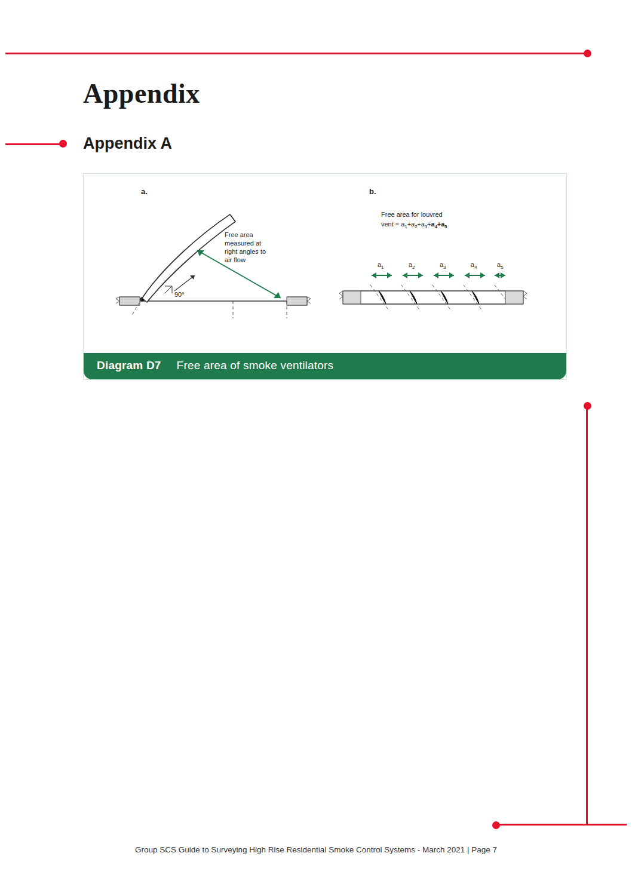Appendix
Appendix A
a. b. 90° Free area measured at right angles to air flow Free area for louvred vent = a1+a2+a3+a4+a5 a1 a2 a3 a4 a5
Diagram D7 Free area of smoke ventilators
Group SCS Guide to Surveying High Rise Residential Smoke Control Systems - March 2021 | Page 7